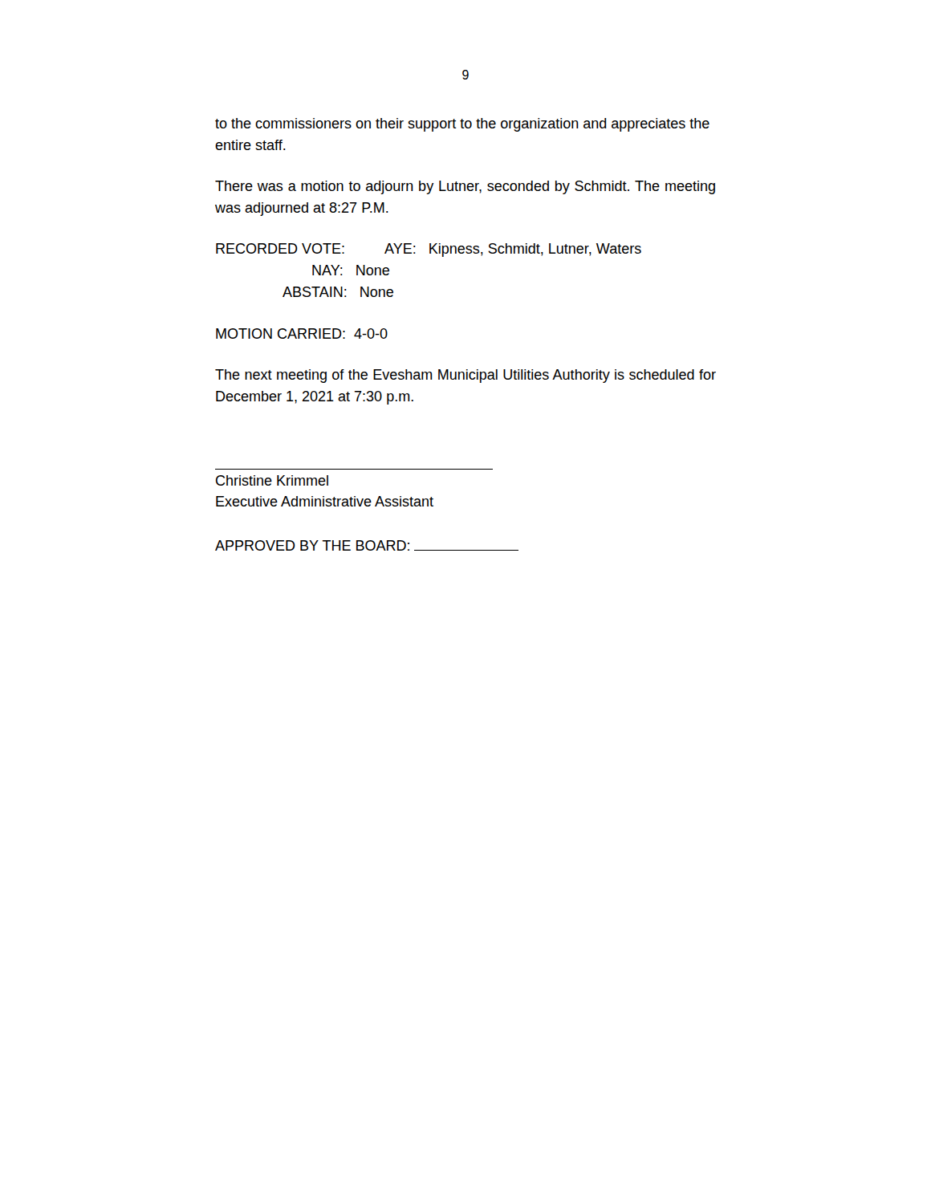9
to the commissioners on their support to the organization and appreciates the entire staff.
There was a motion to adjourn by Lutner, seconded by Schmidt. The meeting was adjourned at 8:27 P.M.
RECORDED VOTE: AYE: Kipness, Schmidt, Lutner, Waters NAY: None ABSTAIN: None
MOTION CARRIED: 4-0-0
The next meeting of the Evesham Municipal Utilities Authority is scheduled for December 1, 2021 at 7:30 p.m.
Christine Krimmel
Executive Administrative Assistant
APPROVED BY THE BOARD: